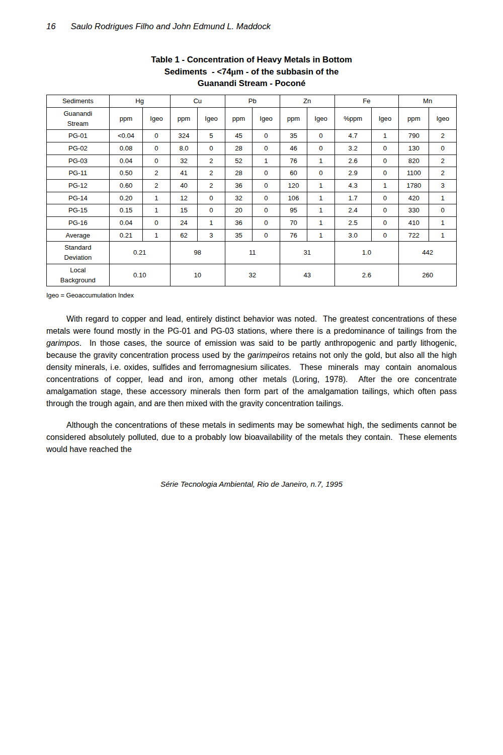16 Saulo Rodrigues Filho and John Edmund L. Maddock
Table 1 - Concentration of Heavy Metals in Bottom
Sediments - <74μm - of the subbasin of the
Guanandi Stream - Poconé
| Sediments | Hg | Cu | Pb | Zn | Fe | Mn |
| --- | --- | --- | --- | --- | --- | --- |
| Guanandi Stream | ppm | Igeo | ppm | Igeo | ppm | Igeo | ppm | Igeo | %ppm | Igeo | ppm | Igeo |
| PG-01 | <0.04 | 0 | 324 | 5 | 45 | 0 | 35 | 0 | 4.7 | 1 | 790 | 2 |
| PG-02 | 0.08 | 0 | 8.0 | 0 | 28 | 0 | 46 | 0 | 3.2 | 0 | 130 | 0 |
| PG-03 | 0.04 | 0 | 32 | 2 | 52 | 1 | 76 | 1 | 2.6 | 0 | 820 | 2 |
| PG-11 | 0.50 | 2 | 41 | 2 | 28 | 0 | 60 | 0 | 2.9 | 0 | 1100 | 2 |
| PG-12 | 0.60 | 2 | 40 | 2 | 36 | 0 | 120 | 1 | 4.3 | 1 | 1780 | 3 |
| PG-14 | 0.20 | 1 | 12 | 0 | 32 | 0 | 106 | 1 | 1.7 | 0 | 420 | 1 |
| PG-15 | 0.15 | 1 | 15 | 0 | 20 | 0 | 95 | 1 | 2.4 | 0 | 330 | 0 |
| PG-16 | 0.04 | 0 | 24 | 1 | 36 | 0 | 70 | 1 | 2.5 | 0 | 410 | 1 |
| Average | 0.21 | 1 | 62 | 3 | 35 | 0 | 76 | 1 | 3.0 | 0 | 722 | 1 |
| Standard Deviation | 0.21 | 98 | 11 | 31 | 1.0 | 442 |
| Local Background | 0.10 | 10 | 32 | 43 | 2.6 | 260 |
Igeo = Geoaccumulation Index
With regard to copper and lead, entirely distinct behavior was noted. The greatest concentrations of these metals were found mostly in the PG-01 and PG-03 stations, where there is a predominance of tailings from the garimpos. In those cases, the source of emission was said to be partly anthropogenic and partly lithogenic, because the gravity concentration process used by the garimpeiros retains not only the gold, but also all the high density minerals, i.e. oxides, sulfides and ferromagnesium silicates. These minerals may contain anomalous concentrations of copper, lead and iron, among other metals (Loring, 1978). After the ore concentrate amalgamation stage, these accessory minerals then form part of the amalgamation tailings, which often pass through the trough again, and are then mixed with the gravity concentration tailings.
Although the concentrations of these metals in sediments may be somewhat high, the sediments cannot be considered absolutely polluted, due to a probably low bioavailability of the metals they contain. These elements would have reached the
Série Tecnologia Ambiental, Rio de Janeiro, n.7, 1995